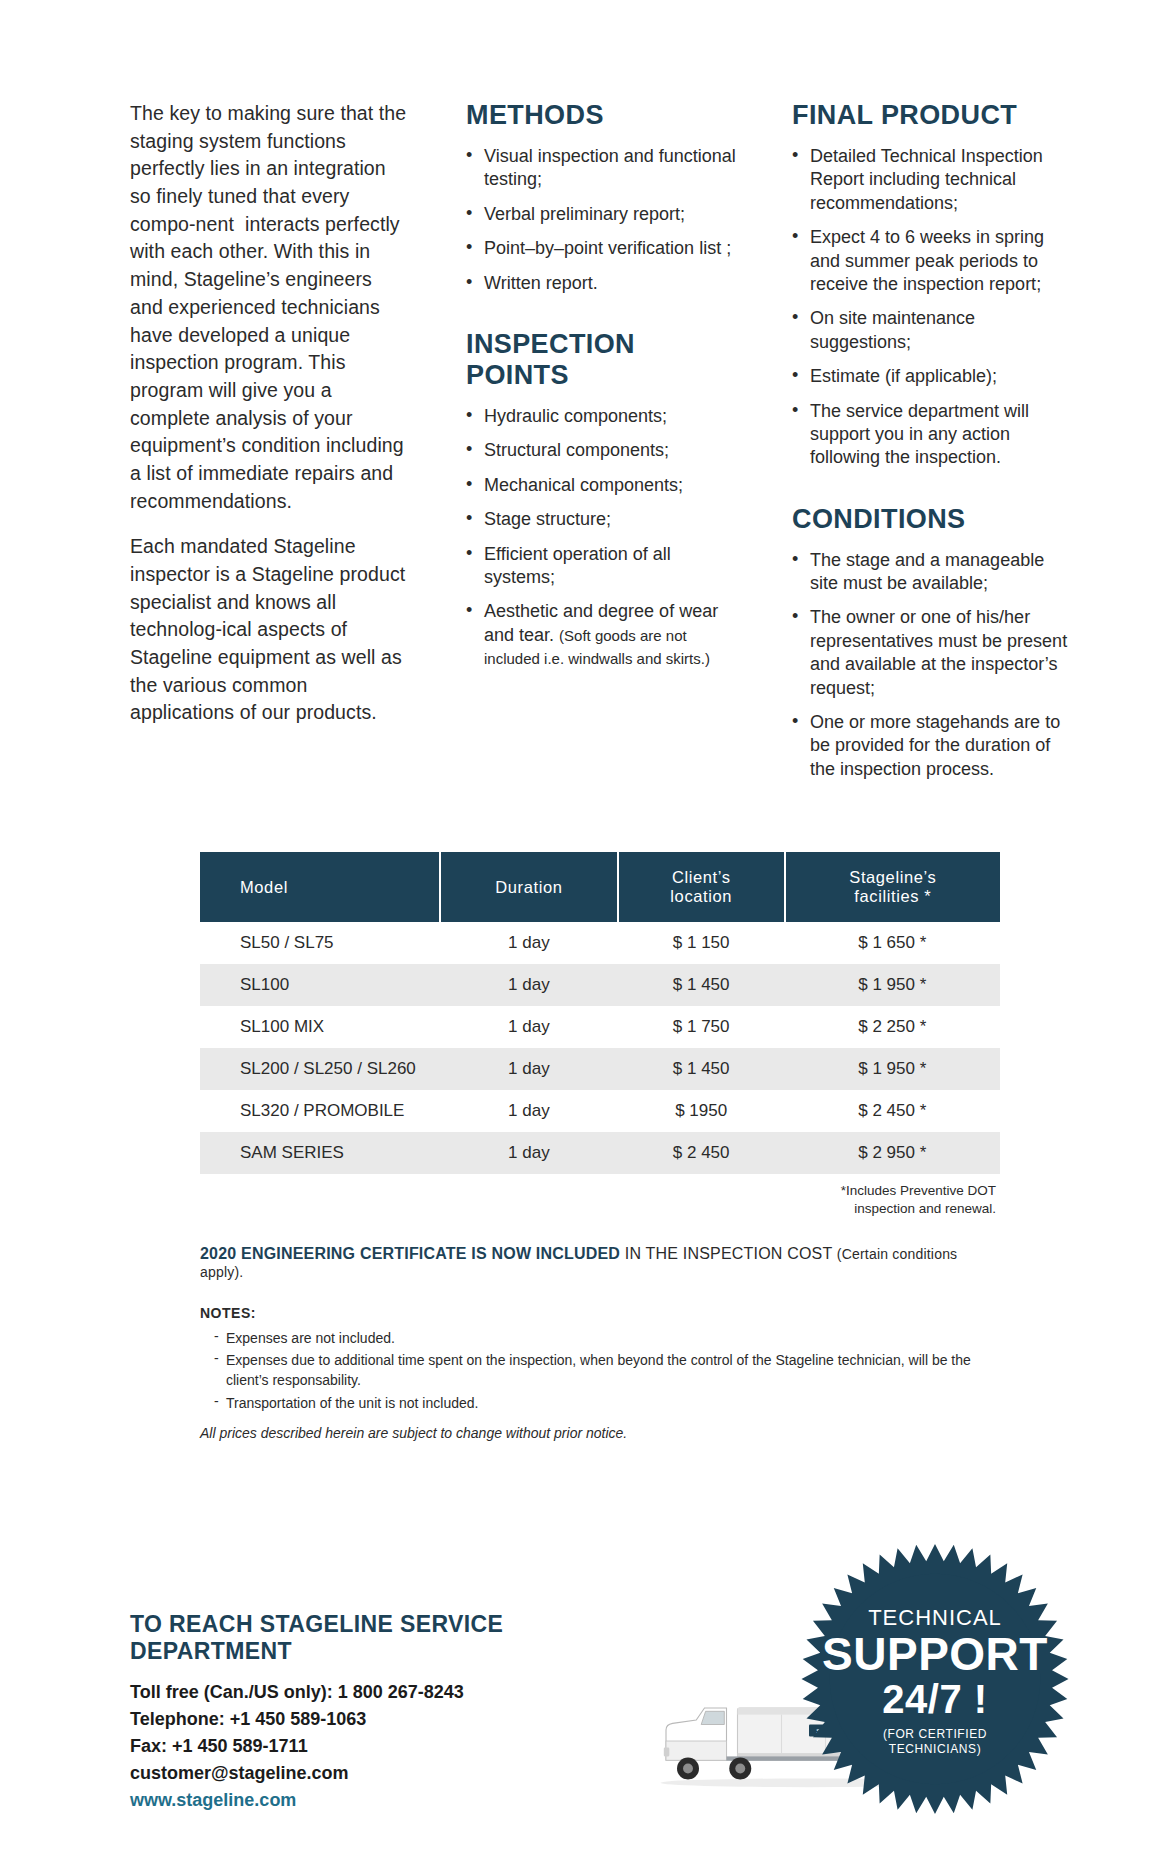The key to making sure that the staging system functions perfectly lies in an integration so finely tuned that every compo‑nent interacts perfectly with each other. With this in mind, Stageline’s engineers and experienced technicians have developed a unique inspection program. This program will give you a complete analysis of your equipment’s condition including a list of immediate repairs and recommendations.
Each mandated Stageline inspector is a Stageline product specialist and knows all technolog‑ical aspects of Stageline equipment as well as the various common applications of our products.
Methods
Visual inspection and functional testing;
Verbal preliminary report;
Point–by–point verification list ;
Written report.
Inspection points
Hydraulic components;
Structural components;
Mechanical components;
Stage structure;
Efficient operation of all systems;
Aesthetic and degree of wear and tear. (Soft goods are not included i.e. windwalls and skirts.)
Final product
Detailed Technical Inspection Report including technical recommendations;
Expect 4 to 6 weeks in spring and summer peak periods to receive the inspection report;
On site maintenance suggestions;
Estimate (if applicable);
The service department will support you in any action following the inspection.
Conditions
The stage and a manageable site must be available;
The owner or one of his/her representatives must be present and available at the inspector’s request;
One or more stagehands are to be provided for the duration of the inspection process.
| Model | Duration | Client’s location | Stageline’s facilities * |
| --- | --- | --- | --- |
| SL50 / SL75 | 1 day | $ 1 150 | $ 1 650 * |
| SL100 | 1 day | $ 1 450 | $ 1 950 * |
| SL100 MIX | 1 day | $ 1 750 | $ 2 250 * |
| SL200 / SL250 / SL260 | 1 day | $ 1 450 | $ 1 950 * |
| SL320 / PROMOBILE | 1 day | $ 1950 | $ 2 450 * |
| SAM SERIES | 1 day | $ 2 450 | $ 2 950 * |
*Includes Preventive DOT
inspection and renewal.
2020 ENGINEERING CERTIFICATE IS NOW INCLUDED IN THE INSPECTION COST (Certain conditions apply).
NOTES:
Expenses are not included.
Expenses due to additional time spent on the inspection, when beyond the control of the Stageline technician, will be the client’s responsability.
Transportation of the unit is not included.
All prices described herein are subject to change without prior notice.
To reach Stageline service department
Toll free (Can./US only): 1 800 267-8243
Telephone: +1 450 589-1063
Fax: +1 450 589-1711
customer@stageline.com
www.stageline.com
SL
TECHNICAL
SUPPORT
24/7 !
(FOR CERTIFIED
TECHNICIANS)